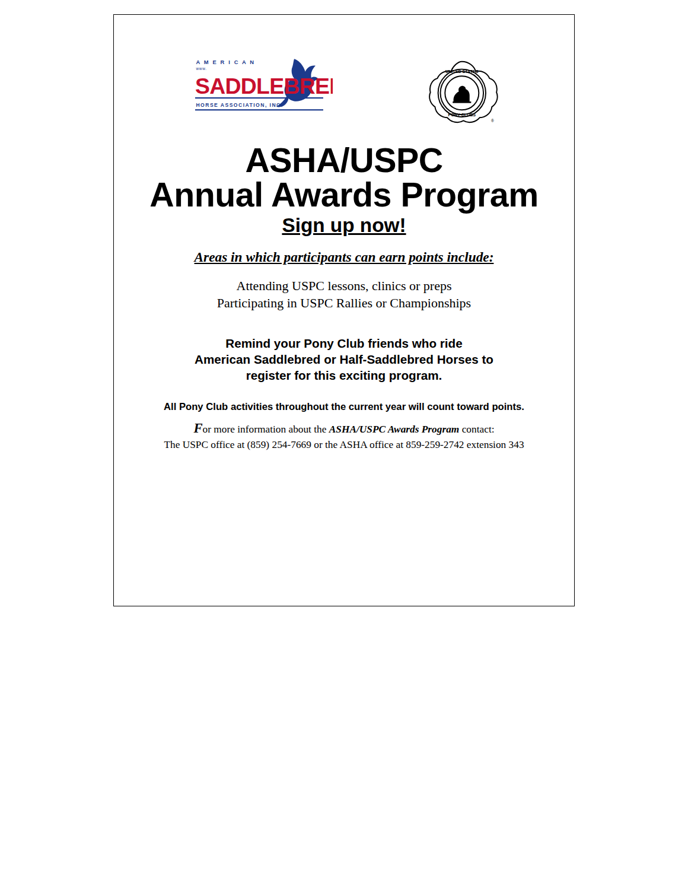A M E R I C A N www. SADDLEBRED HORSE ASSOCIATION, INC. UNITED STATES PONY CLUBS ®
ASHA/USPC
Annual Awards Program
Sign up now!
Areas in which participants can earn points include:
Attending USPC lessons, clinics or preps
Participating in USPC Rallies or Championships
Remind your Pony Club friends who ride
American Saddlebred or Half-Saddlebred Horses to
register for this exciting program.
All Pony Club activities throughout the current year will count toward points.
For more information about the ASHA/USPC Awards Program contact:
The USPC office at (859) 254-7669 or the ASHA office at 859-259-2742 extension 343